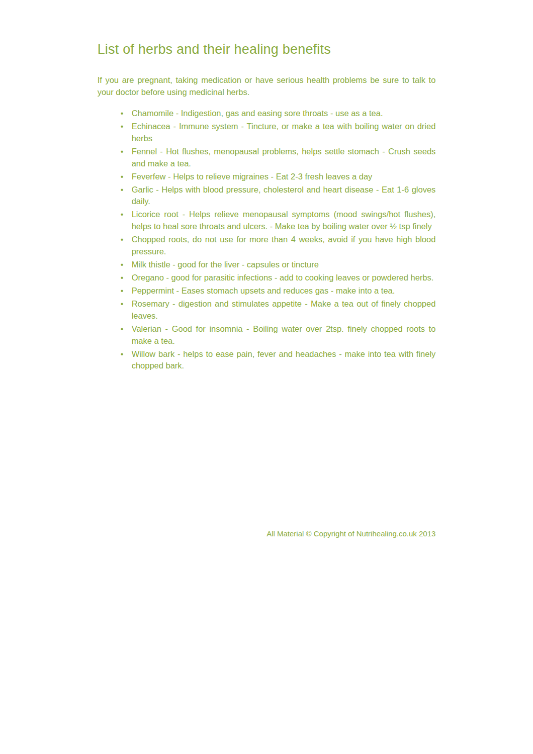List of herbs and their healing benefits
If you are pregnant, taking medication or have serious health problems be sure to talk to your doctor before using medicinal herbs.
Chamomile - Indigestion, gas and easing sore throats - use as a tea.
Echinacea - Immune system - Tincture, or make a tea with boiling water on dried herbs
Fennel - Hot flushes, menopausal problems, helps settle stomach - Crush seeds and make a tea.
Feverfew - Helps to relieve migraines - Eat 2-3 fresh leaves a day
Garlic - Helps with blood pressure, cholesterol and heart disease - Eat 1-6 gloves daily.
Licorice root - Helps relieve menopausal symptoms (mood swings/hot flushes), helps to heal sore throats and ulcers. - Make tea by boiling water over ½ tsp finely
Chopped roots, do not use for more than 4 weeks, avoid if you have high blood pressure.
Milk thistle - good for the liver - capsules or tincture
Oregano - good for parasitic infections - add to cooking leaves or powdered herbs.
Peppermint - Eases stomach upsets and reduces gas - make into a tea.
Rosemary - digestion and stimulates appetite - Make a tea out of finely chopped leaves.
Valerian - Good for insomnia - Boiling water over 2tsp. finely chopped roots to make a tea.
Willow bark - helps to ease pain, fever and headaches - make into tea with finely chopped bark.
All Material © Copyright of Nutrihealing.co.uk 2013